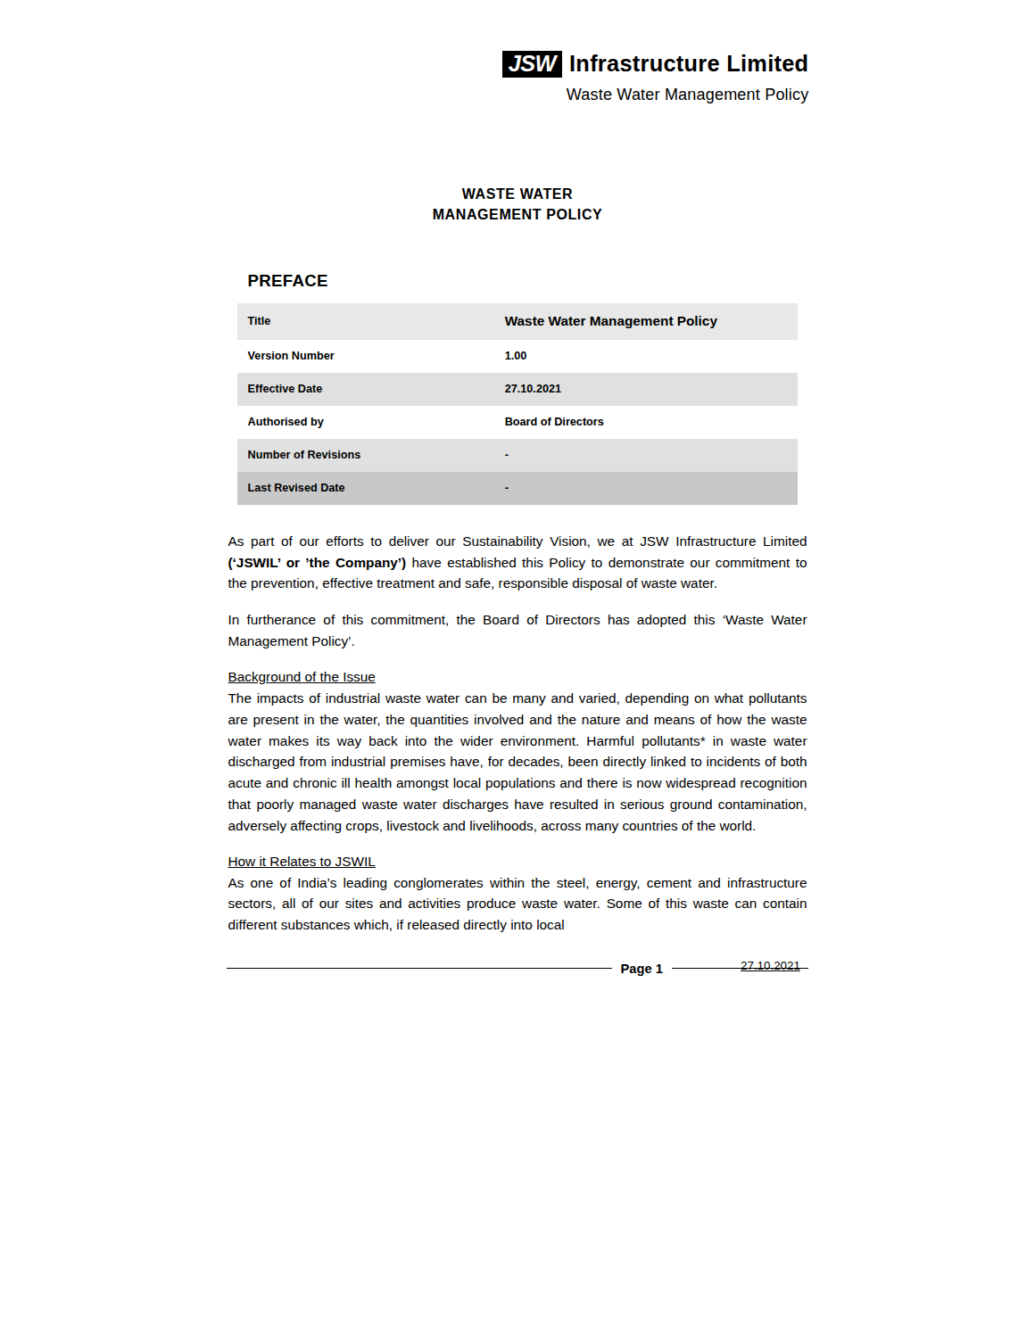JSW Infrastructure Limited
Waste Water Management Policy
WASTE WATER
MANAGEMENT POLICY
PREFACE
| Title | Waste Water Management Policy |
| Version Number | 1.00 |
| Effective Date | 27.10.2021 |
| Authorised by | Board of Directors |
| Number of Revisions | - |
| Last Revised Date | - |
As part of our efforts to deliver our Sustainability Vision, we at JSW Infrastructure Limited (‘JSWIL’ or ’the Company’) have established this Policy to demonstrate our commitment to the prevention, effective treatment and safe, responsible disposal of waste water.
In furtherance of this commitment, the Board of Directors has adopted this ‘Waste Water Management Policy’.
Background of the Issue
The impacts of industrial waste water can be many and varied, depending on what pollutants are present in the water, the quantities involved and the nature and means of how the waste water makes its way back into the wider environment. Harmful pollutants* in waste water discharged from industrial premises have, for decades, been directly linked to incidents of both acute and chronic ill health amongst local populations and there is now widespread recognition that poorly managed waste water discharges have resulted in serious ground contamination, adversely affecting crops, livestock and livelihoods, across many countries of the world.
How it Relates to JSWIL
As one of India’s leading conglomerates within the steel, energy, cement and infrastructure sectors, all of our sites and activities produce waste water. Some of this waste can contain different substances which, if released directly into local
27.10.2021
Page 1